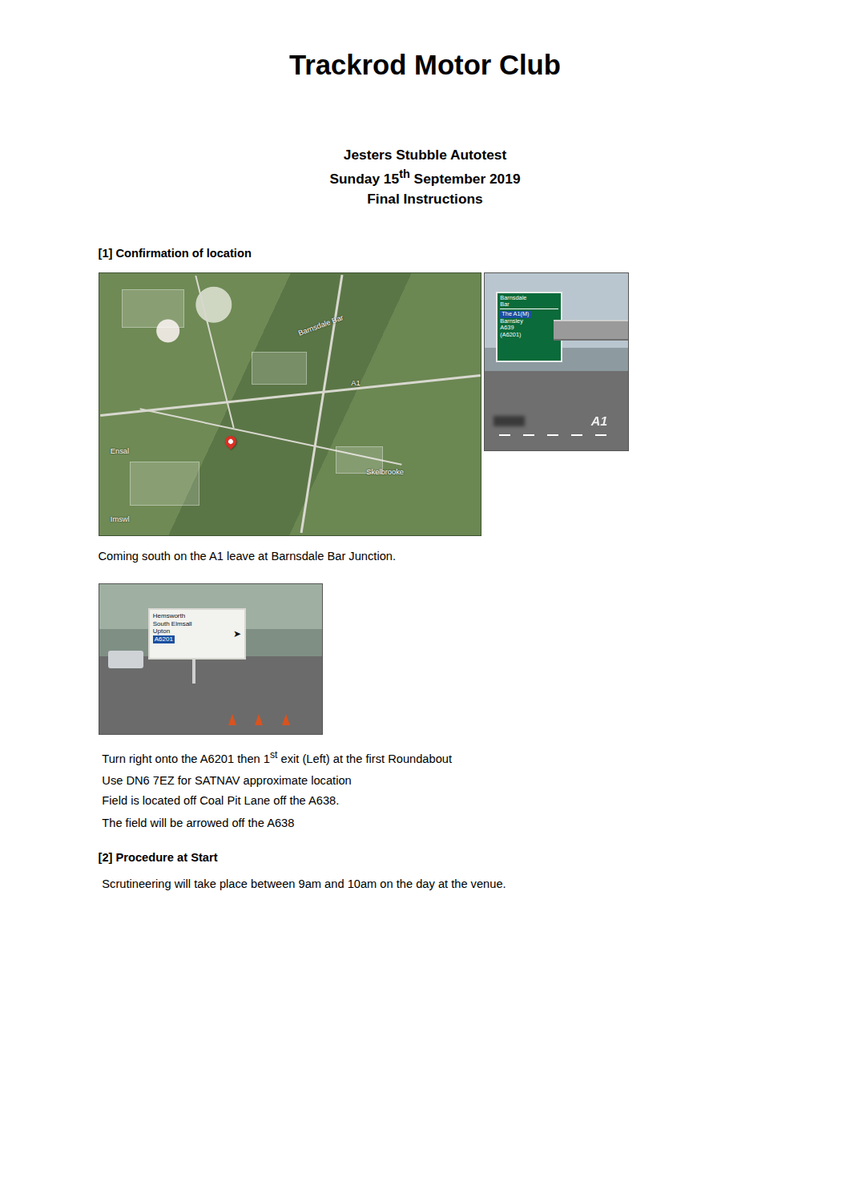Trackrod Motor Club
Jesters Stubble Autotest
Sunday 15th September 2019
Final Instructions
[1] Confirmation of location
Ensal Imswl Skelbrooke A1 Barnsdale Bar
Barnsdale
Bar
The A1(M)
Barnsley
A639
(A6201)
A1
Coming south on the A1 leave at Barnsdale Bar Junction.
Hemsworth
South Elmsall
Upton
A6201 ➤
Turn right onto the A6201 then 1st exit (Left) at the first Roundabout
Use DN6 7EZ for SATNAV approximate location
Field is located off Coal Pit Lane off the A638.
The field will be arrowed off the A638
[2] Procedure at Start
Scrutineering will take place between 9am and 10am on the day at the venue.